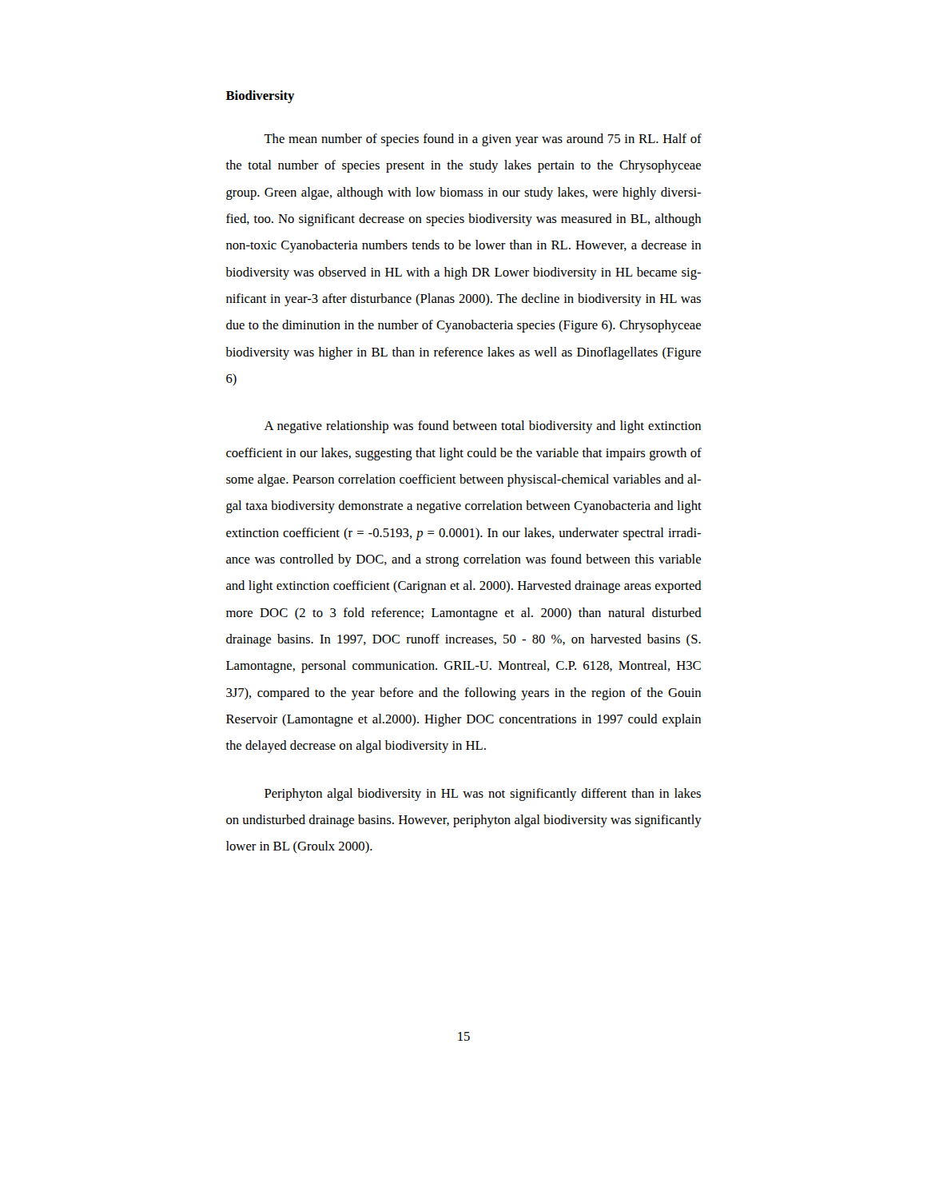Biodiversity
The mean number of species found in a given year was around 75 in RL. Half of the total number of species present in the study lakes pertain to the Chrysophyceae group. Green algae, although with low biomass in our study lakes, were highly diversified, too. No significant decrease on species biodiversity was measured in BL, although non-toxic Cyanobacteria numbers tends to be lower than in RL. However, a decrease in biodiversity was observed in HL with a high DR Lower biodiversity in HL became significant in year-3 after disturbance (Planas 2000). The decline in biodiversity in HL was due to the diminution in the number of Cyanobacteria species (Figure 6). Chrysophyceae biodiversity was higher in BL than in reference lakes as well as Dinoflagellates (Figure 6)
A negative relationship was found between total biodiversity and light extinction coefficient in our lakes, suggesting that light could be the variable that impairs growth of some algae. Pearson correlation coefficient between physiscal-chemical variables and algal taxa biodiversity demonstrate a negative correlation between Cyanobacteria and light extinction coefficient (r = -0.5193, p = 0.0001). In our lakes, underwater spectral irradiance was controlled by DOC, and a strong correlation was found between this variable and light extinction coefficient (Carignan et al. 2000). Harvested drainage areas exported more DOC (2 to 3 fold reference; Lamontagne et al. 2000) than natural disturbed drainage basins. In 1997, DOC runoff increases, 50 - 80 %, on harvested basins (S. Lamontagne, personal communication. GRIL-U. Montreal, C.P. 6128, Montreal, H3C 3J7), compared to the year before and the following years in the region of the Gouin Reservoir (Lamontagne et al.2000). Higher DOC concentrations in 1997 could explain the delayed decrease on algal biodiversity in HL.
Periphyton algal biodiversity in HL was not significantly different than in lakes on undisturbed drainage basins. However, periphyton algal biodiversity was significantly lower in BL (Groulx 2000).
15